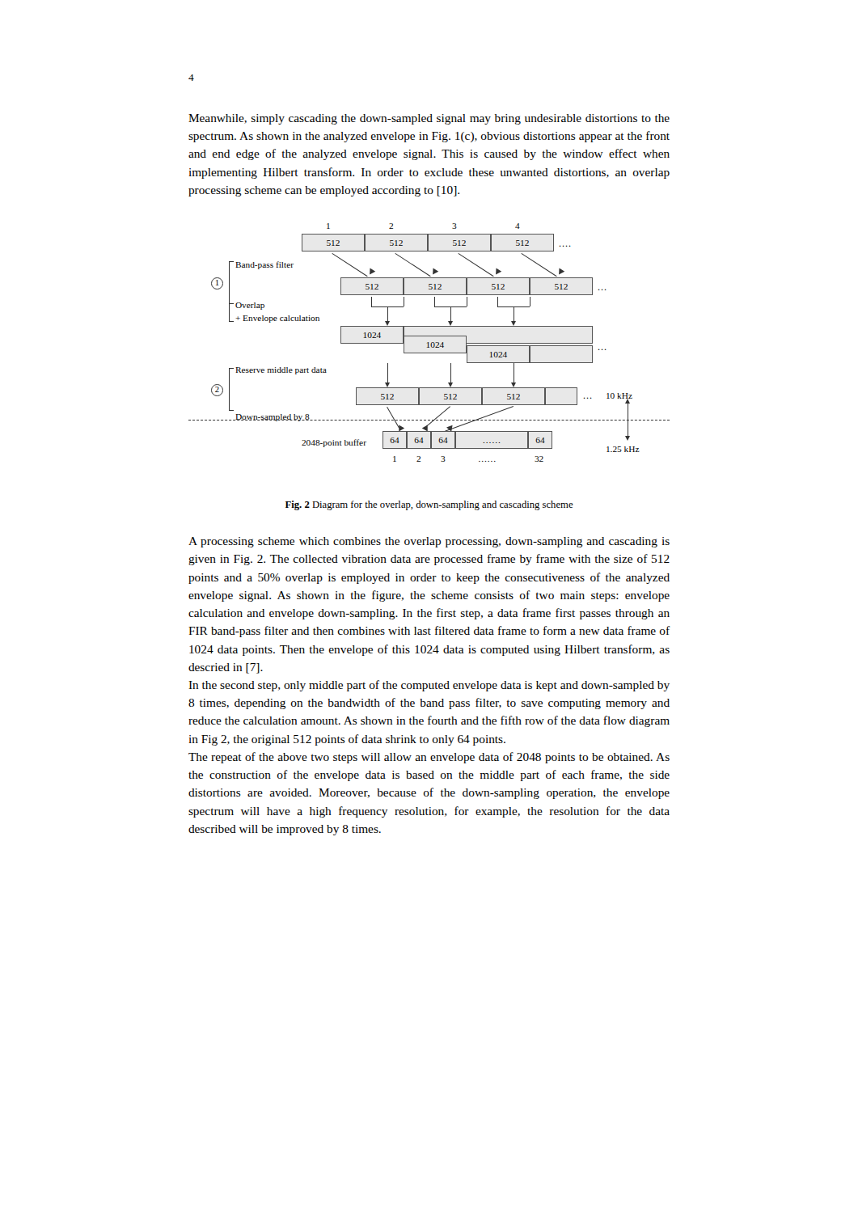4
Meanwhile, simply cascading the down-sampled signal may bring undesirable distortions to the spectrum. As shown in the analyzed envelope in Fig. 1(c), obvious distortions appear at the front and end edge of the analyzed envelope signal. This is caused by the window effect when implementing Hilbert transform. In order to exclude these unwanted distortions, an overlap processing scheme can be employed according to [10].
1
2
3
4
512
512
512
512
....
Band-pass filter
1
512
512
512
512
...
Overlap
+ Envelope calculation
1024
1024
1024
1024
1024
1024
...
Reserve middle part data
2
512
512
512
...
10 kHz
Down-sampled by 8
1.25 kHz
2048-point buffer
64
64
64
……
64
1
2
3
……
32
Fig. 2 Diagram for the overlap, down-sampling and cascading scheme
A processing scheme which combines the overlap processing, down-sampling and cascading is given in Fig. 2. The collected vibration data are processed frame by frame with the size of 512 points and a 50% overlap is employed in order to keep the consecutiveness of the analyzed envelope signal. As shown in the figure, the scheme consists of two main steps: envelope calculation and envelope down-sampling. In the first step, a data frame first passes through an FIR band-pass filter and then combines with last filtered data frame to form a new data frame of 1024 data points. Then the envelope of this 1024 data is computed using Hilbert transform, as descried in [7].
In the second step, only middle part of the computed envelope data is kept and down-sampled by 8 times, depending on the bandwidth of the band pass filter, to save computing memory and reduce the calculation amount. As shown in the fourth and the fifth row of the data flow diagram in Fig 2, the original 512 points of data shrink to only 64 points.
The repeat of the above two steps will allow an envelope data of 2048 points to be obtained. As the construction of the envelope data is based on the middle part of each frame, the side distortions are avoided. Moreover, because of the down-sampling operation, the envelope spectrum will have a high frequency resolution, for example, the resolution for the data described will be improved by 8 times.